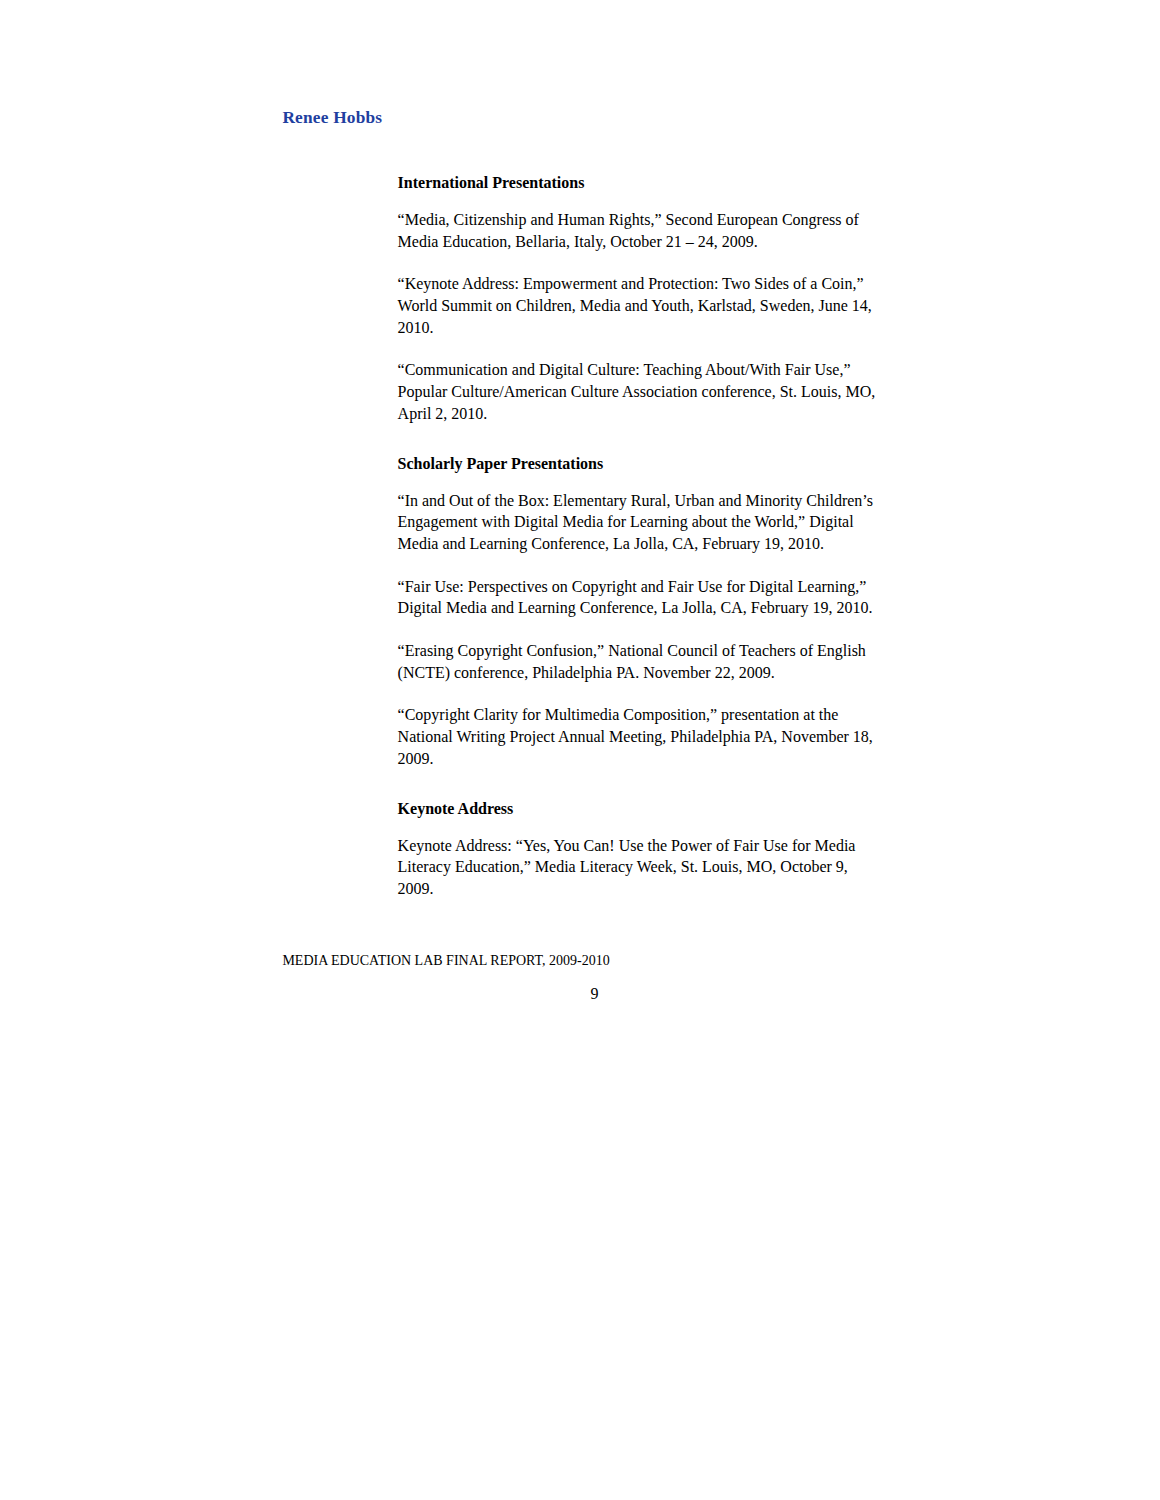Renee Hobbs
International Presentations
“Media, Citizenship and Human Rights,” Second European Congress of Media Education, Bellaria, Italy, October 21 – 24, 2009.
“Keynote Address: Empowerment and Protection: Two Sides of a Coin,” World Summit on Children, Media and Youth, Karlstad, Sweden, June 14, 2010.
“Communication and Digital Culture: Teaching About/With Fair Use,” Popular Culture/American Culture Association conference, St. Louis, MO, April 2, 2010.
Scholarly Paper Presentations
“In and Out of the Box: Elementary Rural, Urban and Minority Children’s Engagement with Digital Media for Learning about the World,” Digital Media and Learning Conference, La Jolla, CA, February 19, 2010.
“Fair Use: Perspectives on Copyright and Fair Use for Digital Learning,” Digital Media and Learning Conference, La Jolla, CA, February 19, 2010.
“Erasing Copyright Confusion,” National Council of Teachers of English (NCTE) conference, Philadelphia PA. November 22, 2009.
“Copyright Clarity for Multimedia Composition,” presentation at the National Writing Project Annual Meeting, Philadelphia PA, November 18, 2009.
Keynote Address
Keynote Address: “Yes, You Can! Use the Power of Fair Use for Media Literacy Education,” Media Literacy Week, St. Louis, MO, October 9, 2009.
MEDIA EDUCATION LAB FINAL REPORT, 2009-2010
9